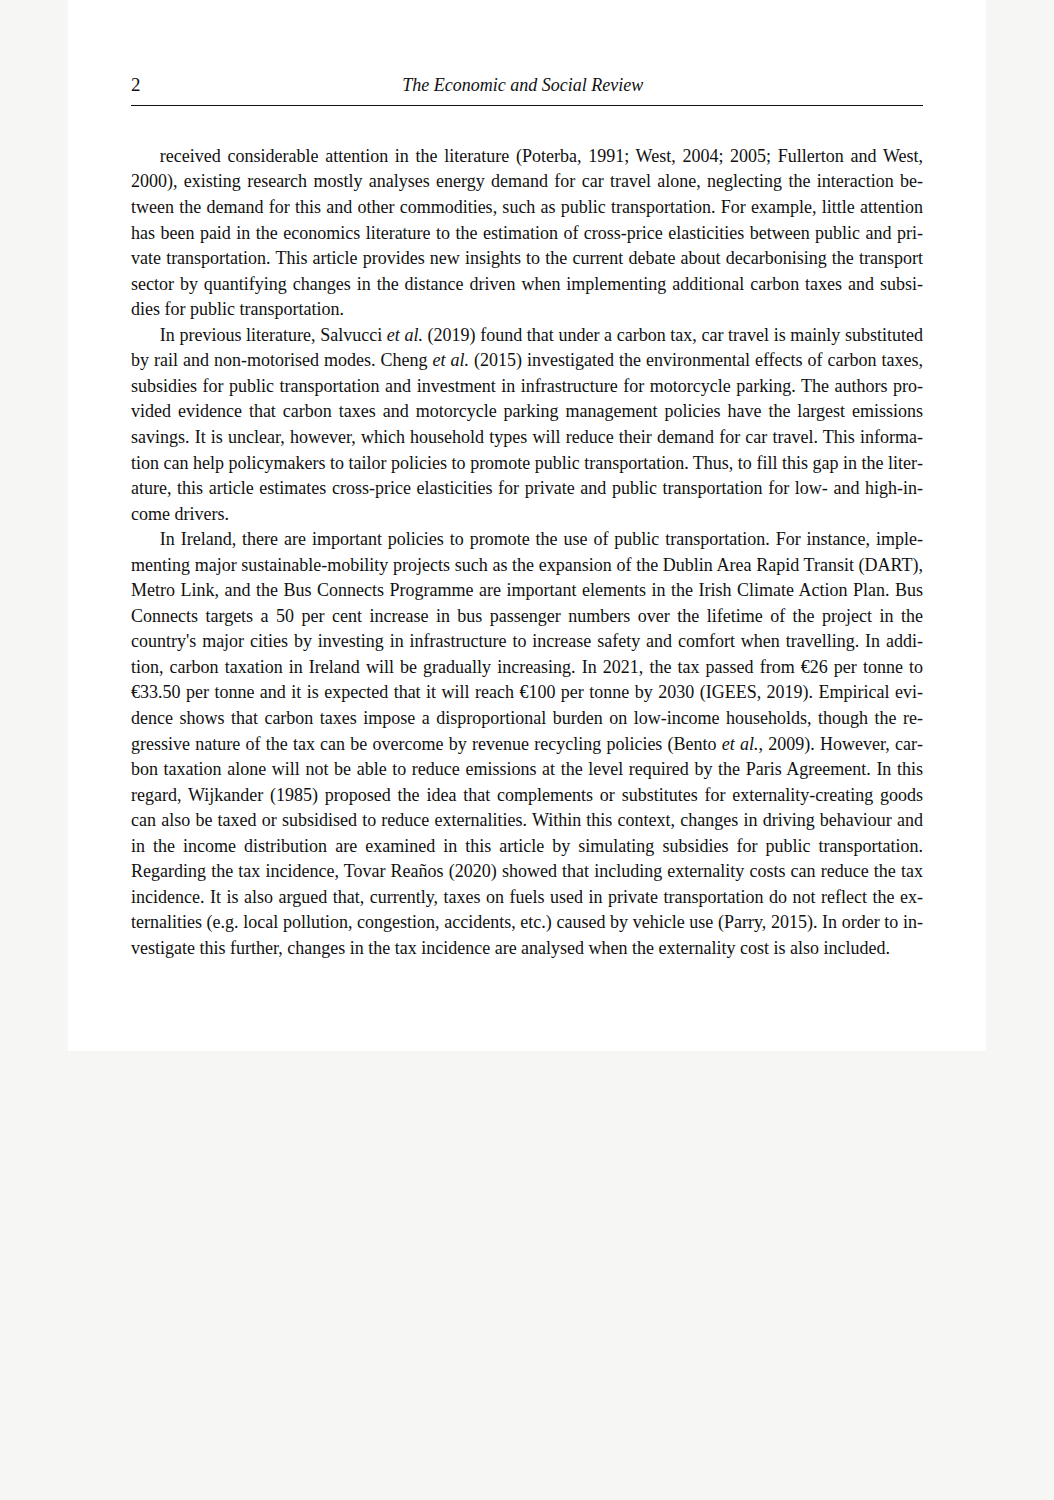2 The Economic and Social Review
received considerable attention in the literature (Poterba, 1991; West, 2004; 2005; Fullerton and West, 2000), existing research mostly analyses energy demand for car travel alone, neglecting the interaction between the demand for this and other commodities, such as public transportation. For example, little attention has been paid in the economics literature to the estimation of cross-price elasticities between public and private transportation. This article provides new insights to the current debate about decarbonising the transport sector by quantifying changes in the distance driven when implementing additional carbon taxes and subsidies for public transportation.
In previous literature, Salvucci et al. (2019) found that under a carbon tax, car travel is mainly substituted by rail and non-motorised modes. Cheng et al. (2015) investigated the environmental effects of carbon taxes, subsidies for public transportation and investment in infrastructure for motorcycle parking. The authors provided evidence that carbon taxes and motorcycle parking management policies have the largest emissions savings. It is unclear, however, which household types will reduce their demand for car travel. This information can help policymakers to tailor policies to promote public transportation. Thus, to fill this gap in the literature, this article estimates cross-price elasticities for private and public transportation for low- and high-income drivers.
In Ireland, there are important policies to promote the use of public transportation. For instance, implementing major sustainable-mobility projects such as the expansion of the Dublin Area Rapid Transit (DART), Metro Link, and the Bus Connects Programme are important elements in the Irish Climate Action Plan. Bus Connects targets a 50 per cent increase in bus passenger numbers over the lifetime of the project in the country's major cities by investing in infrastructure to increase safety and comfort when travelling. In addition, carbon taxation in Ireland will be gradually increasing. In 2021, the tax passed from €26 per tonne to €33.50 per tonne and it is expected that it will reach €100 per tonne by 2030 (IGEES, 2019). Empirical evidence shows that carbon taxes impose a disproportional burden on low-income households, though the regressive nature of the tax can be overcome by revenue recycling policies (Bento et al., 2009). However, carbon taxation alone will not be able to reduce emissions at the level required by the Paris Agreement. In this regard, Wijkander (1985) proposed the idea that complements or substitutes for externality-creating goods can also be taxed or subsidised to reduce externalities. Within this context, changes in driving behaviour and in the income distribution are examined in this article by simulating subsidies for public transportation. Regarding the tax incidence, Tovar Reaños (2020) showed that including externality costs can reduce the tax incidence. It is also argued that, currently, taxes on fuels used in private transportation do not reflect the externalities (e.g. local pollution, congestion, accidents, etc.) caused by vehicle use (Parry, 2015). In order to investigate this further, changes in the tax incidence are analysed when the externality cost is also included.